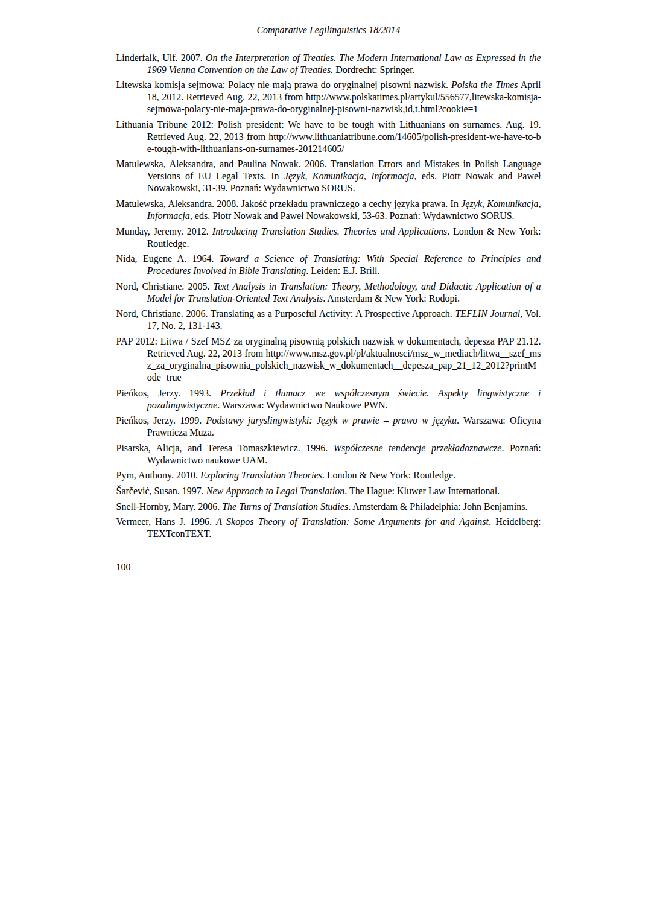Comparative Legilinguistics 18/2014
Linderfalk, Ulf. 2007. On the Interpretation of Treaties. The Modern International Law as Expressed in the 1969 Vienna Convention on the Law of Treaties. Dordrecht: Springer.
Litewska komisja sejmowa: Polacy nie mają prawa do oryginalnej pisowni nazwisk. Polska the Times April 18, 2012. Retrieved Aug. 22, 2013 from http://www.polskatimes.pl/artykul/556577,litewska-komisja-sejmowa-polacy-nie-maja-prawa-do-oryginalnej-pisowni-nazwisk,id,t.html?cookie=1
Lithuania Tribune 2012: Polish president: We have to be tough with Lithuanians on surnames. Aug. 19. Retrieved Aug. 22, 2013 from http://www.lithuaniatribune.com/14605/polish-president-we-have-to-be-tough-with-lithuanians-on-surnames-201214605/
Matulewska, Aleksandra, and Paulina Nowak. 2006. Translation Errors and Mistakes in Polish Language Versions of EU Legal Texts. In Język, Komunikacja, Informacja, eds. Piotr Nowak and Paweł Nowakowski, 31-39. Poznań: Wydawnictwo SORUS.
Matulewska, Aleksandra. 2008. Jakość przekładu prawniczego a cechy języka prawa. In Język, Komunikacja, Informacja, eds. Piotr Nowak and Paweł Nowakowski, 53-63. Poznań: Wydawnictwo SORUS.
Munday, Jeremy. 2012. Introducing Translation Studies. Theories and Applications. London & New York: Routledge.
Nida, Eugene A. 1964. Toward a Science of Translating: With Special Reference to Principles and Procedures Involved in Bible Translating. Leiden: E.J. Brill.
Nord, Christiane. 2005. Text Analysis in Translation: Theory, Methodology, and Didactic Application of a Model for Translation-Oriented Text Analysis. Amsterdam & New York: Rodopi.
Nord, Christiane. 2006. Translating as a Purposeful Activity: A Prospective Approach. TEFLIN Journal, Vol. 17, No. 2, 131-143.
PAP 2012: Litwa / Szef MSZ za oryginalną pisownią polskich nazwisk w dokumentach, depesza PAP 21.12. Retrieved Aug. 22, 2013 from http://www.msz.gov.pl/pl/aktualnosci/msz_w_mediach/litwa__szef_msz_za_oryginalna_pisownia_polskich_nazwisk_w_dokumentach__depesza_pap_21_12_2012?printMode=true
Pieńkos, Jerzy. 1993. Przekład i tłumacz we współczesnym świecie. Aspekty lingwistyczne i pozalingwistyczne. Warszawa: Wydawnictwo Naukowe PWN.
Pieńkos, Jerzy. 1999. Podstawy juryslingwistyki: Język w prawie – prawo w języku. Warszawa: Oficyna Prawnicza Muza.
Pisarska, Alicja, and Teresa Tomaszkiewicz. 1996. Współczesne tendencje przekładoznawcze. Poznań: Wydawnictwo naukowe UAM.
Pym, Anthony. 2010. Exploring Translation Theories. London & New York: Routledge.
Šarčević, Susan. 1997. New Approach to Legal Translation. The Hague: Kluwer Law International.
Snell-Hornby, Mary. 2006. The Turns of Translation Studies. Amsterdam & Philadelphia: John Benjamins.
Vermeer, Hans J. 1996. A Skopos Theory of Translation: Some Arguments for and Against. Heidelberg: TEXTconTEXT.
100